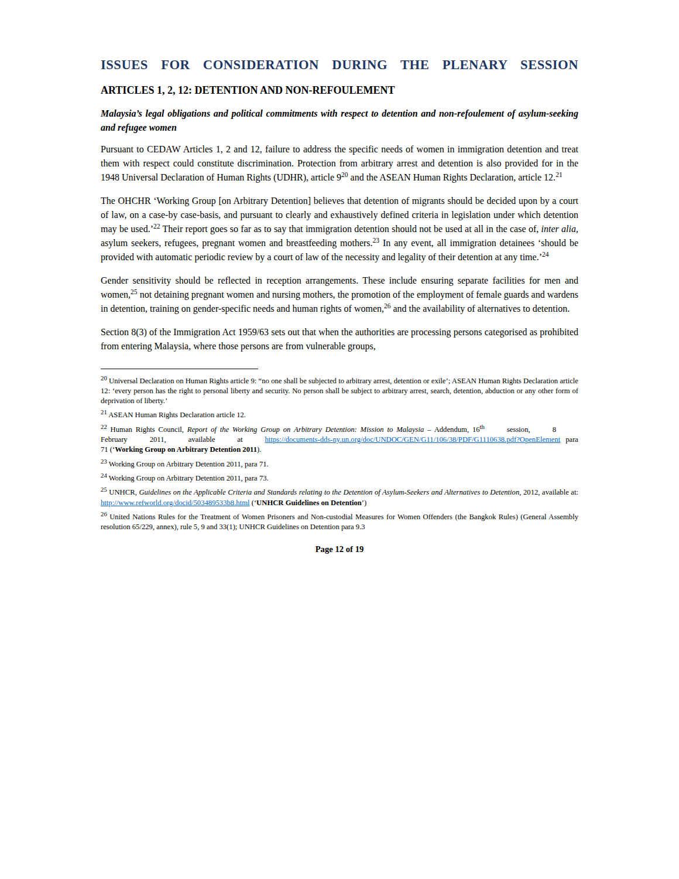ISSUES FOR CONSIDERATION DURING THE PLENARY SESSION
ARTICLES 1, 2, 12: DETENTION AND NON-REFOULEMENT
Malaysia’s legal obligations and political commitments with respect to detention and non-refoulement of asylum-seeking and refugee women
Pursuant to CEDAW Articles 1, 2 and 12, failure to address the specific needs of women in immigration detention and treat them with respect could constitute discrimination. Protection from arbitrary arrest and detention is also provided for in the 1948 Universal Declaration of Human Rights (UDHR), article 920 and the ASEAN Human Rights Declaration, article 12.21
The OHCHR ‘Working Group [on Arbitrary Detention] believes that detention of migrants should be decided upon by a court of law, on a case-by case-basis, and pursuant to clearly and exhaustively defined criteria in legislation under which detention may be used.’22 Their report goes so far as to say that immigration detention should not be used at all in the case of, inter alia, asylum seekers, refugees, pregnant women and breastfeeding mothers.23 In any event, all immigration detainees ‘should be provided with automatic periodic review by a court of law of the necessity and legality of their detention at any time.’24
Gender sensitivity should be reflected in reception arrangements. These include ensuring separate facilities for men and women,25 not detaining pregnant women and nursing mothers, the promotion of the employment of female guards and wardens in detention, training on gender-specific needs and human rights of women,26 and the availability of alternatives to detention.
Section 8(3) of the Immigration Act 1959/63 sets out that when the authorities are processing persons categorised as prohibited from entering Malaysia, where those persons are from vulnerable groups,
20 Universal Declaration on Human Rights article 9: “no one shall be subjected to arbitrary arrest, detention or exile’; ASEAN Human Rights Declaration article 12: ‘every person has the right to personal liberty and security. No person shall be subject to arbitrary arrest, search, detention, abduction or any other form of deprivation of liberty.’
21 ASEAN Human Rights Declaration article 12.
22 Human Rights Council, Report of the Working Group on Arbitrary Detention: Mission to Malaysia – Addendum, 16th session, 8 February 2011, available at https://documents-dds-ny.un.org/doc/UNDOC/GEN/G11/106/38/PDF/G1110638.pdf?OpenElement para 71 (‘Working Group on Arbitrary Detention 2011).
23 Working Group on Arbitrary Detention 2011, para 71.
24 Working Group on Arbitrary Detention 2011, para 73.
25 UNHCR, Guidelines on the Applicable Criteria and Standards relating to the Detention of Asylum-Seekers and Alternatives to Detention, 2012, available at: http://www.refworld.org/docid/503489533b8.html (‘UNHCR Guidelines on Detention’)
26 United Nations Rules for the Treatment of Women Prisoners and Non-custodial Measures for Women Offenders (the Bangkok Rules) (General Assembly resolution 65/229, annex), rule 5, 9 and 33(1); UNHCR Guidelines on Detention para 9.3
Page 12 of 19